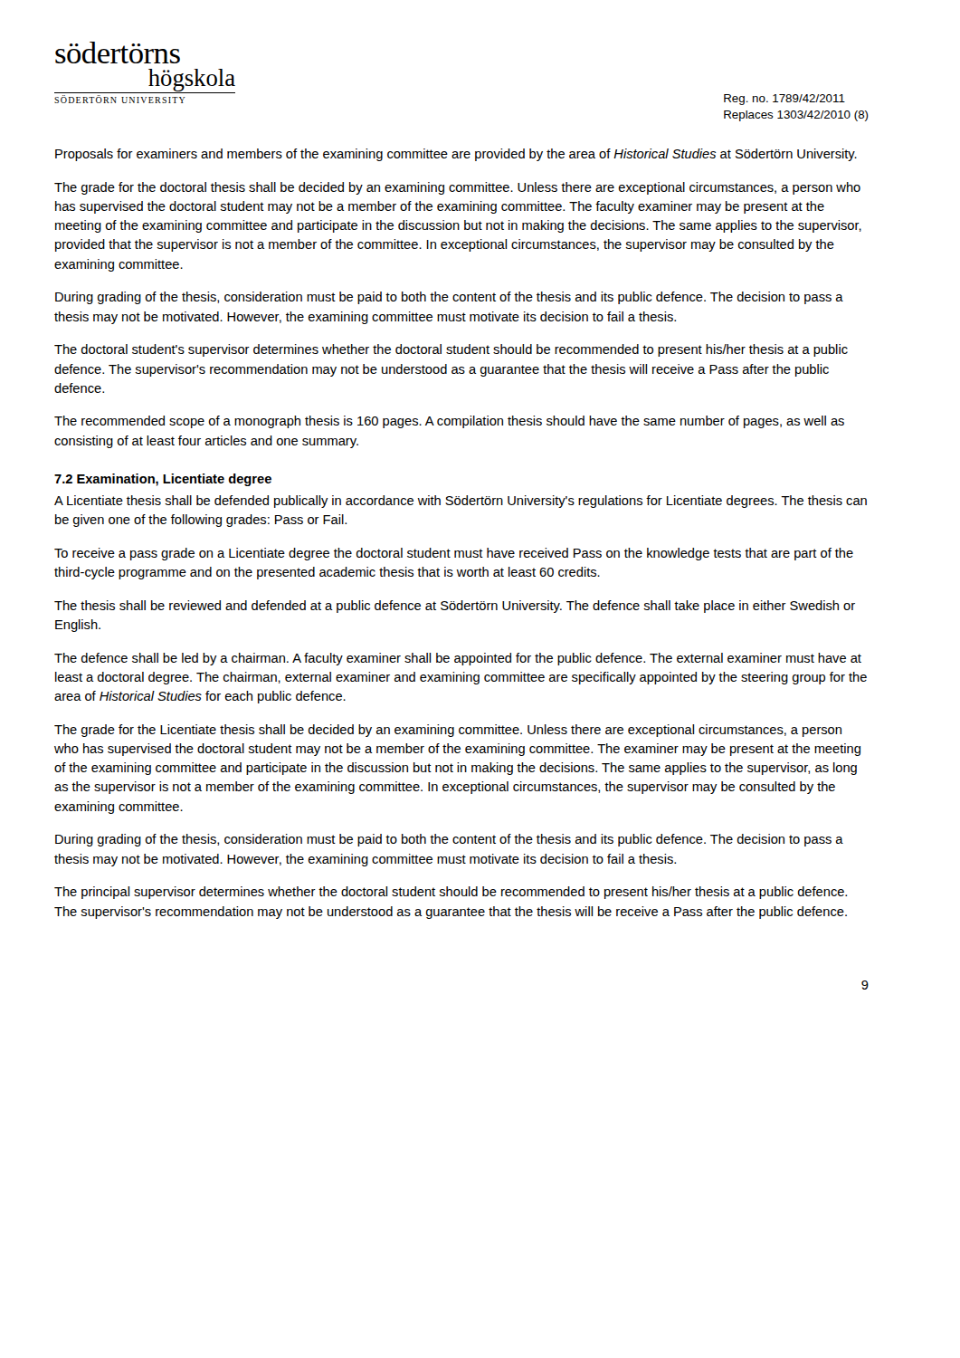södertörns
högskola
SÖDERTÖRN UNIVERSITY
Reg. no. 1789/42/2011
Replaces 1303/42/2010 (8)
Proposals for examiners and members of the examining committee are provided by the area of Historical Studies at Södertörn University.
The grade for the doctoral thesis shall be decided by an examining committee. Unless there are exceptional circumstances, a person who has supervised the doctoral student may not be a member of the examining committee. The faculty examiner may be present at the meeting of the examining committee and participate in the discussion but not in making the decisions. The same applies to the supervisor, provided that the supervisor is not a member of the committee. In exceptional circumstances, the supervisor may be consulted by the examining committee.
During grading of the thesis, consideration must be paid to both the content of the thesis and its public defence. The decision to pass a thesis may not be motivated. However, the examining committee must motivate its decision to fail a thesis.
The doctoral student's supervisor determines whether the doctoral student should be recommended to present his/her thesis at a public defence. The supervisor's recommendation may not be understood as a guarantee that the thesis will receive a Pass after the public defence.
The recommended scope of a monograph thesis is 160 pages. A compilation thesis should have the same number of pages, as well as consisting of at least four articles and one summary.
7.2 Examination, Licentiate degree
A Licentiate thesis shall be defended publically in accordance with Södertörn University's regulations for Licentiate degrees. The thesis can be given one of the following grades: Pass or Fail.
To receive a pass grade on a Licentiate degree the doctoral student must have received Pass on the knowledge tests that are part of the third-cycle programme and on the presented academic thesis that is worth at least 60 credits.
The thesis shall be reviewed and defended at a public defence at Södertörn University. The defence shall take place in either Swedish or English.
The defence shall be led by a chairman. A faculty examiner shall be appointed for the public defence. The external examiner must have at least a doctoral degree. The chairman, external examiner and examining committee are specifically appointed by the steering group for the area of Historical Studies for each public defence.
The grade for the Licentiate thesis shall be decided by an examining committee. Unless there are exceptional circumstances, a person who has supervised the doctoral student may not be a member of the examining committee. The examiner may be present at the meeting of the examining committee and participate in the discussion but not in making the decisions. The same applies to the supervisor, as long as the supervisor is not a member of the examining committee. In exceptional circumstances, the supervisor may be consulted by the examining committee.
During grading of the thesis, consideration must be paid to both the content of the thesis and its public defence. The decision to pass a thesis may not be motivated. However, the examining committee must motivate its decision to fail a thesis.
The principal supervisor determines whether the doctoral student should be recommended to present his/her thesis at a public defence. The supervisor's recommendation may not be understood as a guarantee that the thesis will be receive a Pass after the public defence.
9